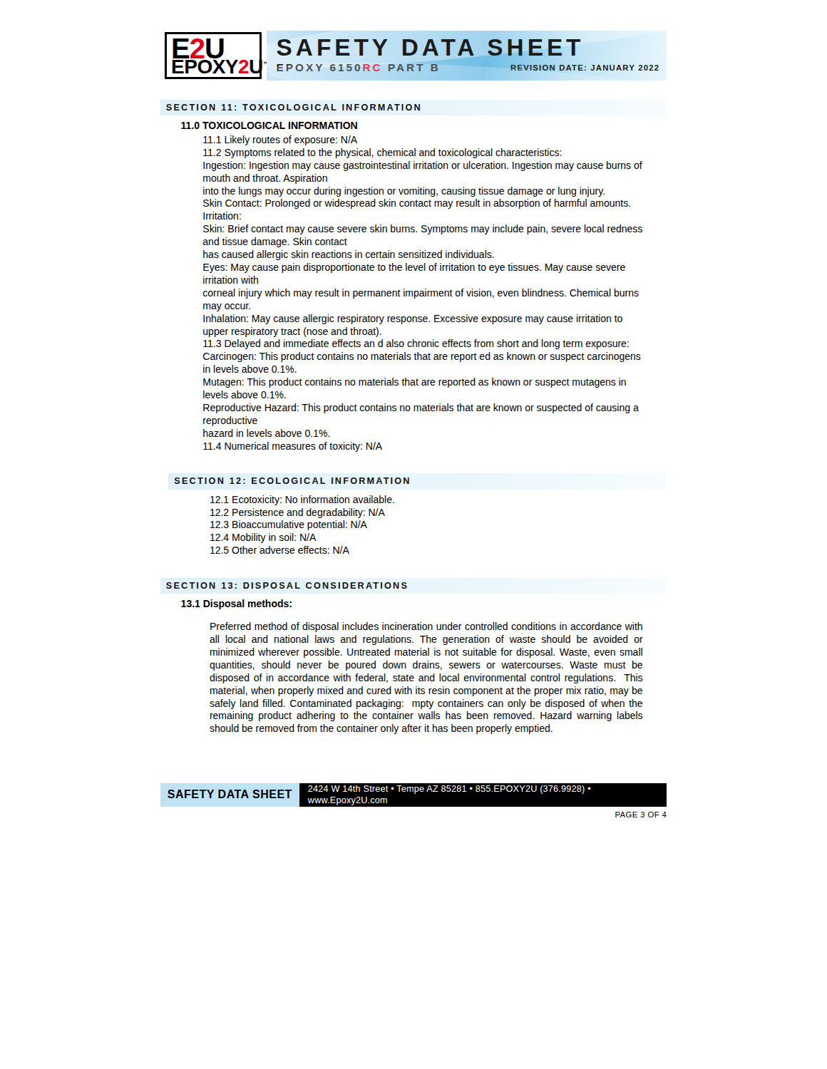E2 U
EPOXY2 U™
Safety Data Sheet
Epoxy 6150RC Part B
Revision Date: January 2022
Section 11: Toxicological Information
11.0 TOXICOLOGICAL INFORMATION
11.1 Likely routes of exposure: N/A
11.2 Symptoms related to the physical, chemical and toxicological characteristics:
Ingestion: Ingestion may cause gastrointestinal irritation or ulceration. Ingestion may cause burns of mouth and throat. Aspiration
into the lungs may occur during ingestion or vomiting, causing tissue damage or lung injury.
Skin Contact: Prolonged or widespread skin contact may result in absorption of harmful amounts.
Irritation:
Skin: Brief contact may cause severe skin burns. Symptoms may include pain, severe local redness and tissue damage. Skin contact
has caused allergic skin reactions in certain sensitized individuals.
Eyes: May cause pain disproportionate to the level of irritation to eye tissues. May cause severe irritation with
corneal injury which may result in permanent impairment of vision, even blindness. Chemical burns may occur.
Inhalation: May cause allergic respiratory response. Excessive exposure may cause irritation to upper respiratory tract (nose and throat).
11.3 Delayed and immediate effects an d also chronic effects from short and long term exposure:
Carcinogen: This product contains no materials that are report ed as known or suspect carcinogens in levels above 0.1%.
Mutagen: This product contains no materials that are reported as known or suspect mutagens in levels above 0.1%.
Reproductive Hazard: This product contains no materials that are known or suspected of causing a reproductive
hazard in levels above 0.1%.
11.4 Numerical measures of toxicity: N/A
Section 12: Ecological Information
12.1 Ecotoxicity: No information available.
12.2 Persistence and degradability: N/A
12.3 Bioaccumulative potential: N/A
12.4 Mobility in soil: N/A
12.5 Other adverse effects: N/A
Section 13: Disposal Considerations
13.1 Disposal methods:
Preferred method of disposal includes incineration under controlled conditions in accordance with all local and national laws and regulations. The generation of waste should be avoided or minimized wherever possible. Untreated material is not suitable for disposal. Waste, even small quantities, should never be poured down drains, sewers or watercourses. Waste must be disposed of in accordance with federal, state and local environmental control regulations. This material, when properly mixed and cured with its resin component at the proper mix ratio, may be safely land filled. Contaminated packaging: mpty containers can only be disposed of when the remaining product adhering to the container walls has been removed. Hazard warning labels should be removed from the container only after it has been properly emptied.
SAFETY DATA SHEET
2424 W 14th Street • Tempe AZ 85281 • 855.EPOXY2U (376.9928) • www.Epoxy2U.com
PAGE 3 OF 4